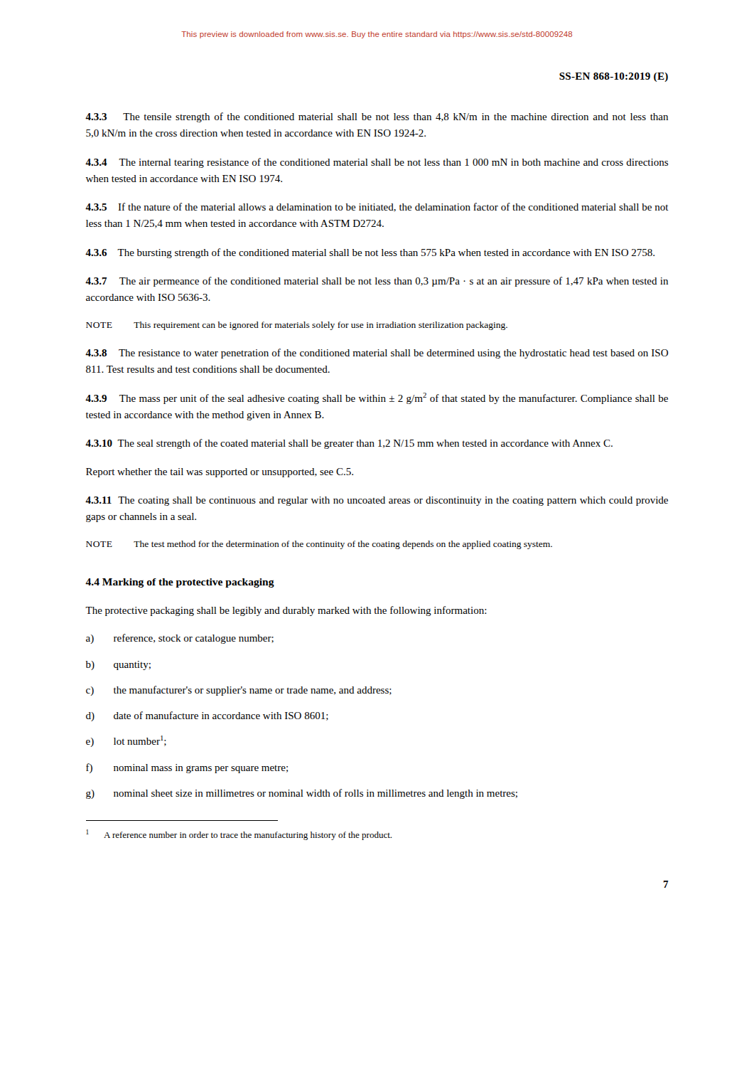This preview is downloaded from www.sis.se. Buy the entire standard via https://www.sis.se/std-80009248
SS-EN 868-10:2019 (E)
4.3.3 The tensile strength of the conditioned material shall be not less than 4,8 kN/m in the machine direction and not less than 5,0 kN/m in the cross direction when tested in accordance with EN ISO 1924-2.
4.3.4 The internal tearing resistance of the conditioned material shall be not less than 1 000 mN in both machine and cross directions when tested in accordance with EN ISO 1974.
4.3.5 If the nature of the material allows a delamination to be initiated, the delamination factor of the conditioned material shall be not less than 1 N/25,4 mm when tested in accordance with ASTM D2724.
4.3.6 The bursting strength of the conditioned material shall be not less than 575 kPa when tested in accordance with EN ISO 2758.
4.3.7 The air permeance of the conditioned material shall be not less than 0,3 µm/Pa · s at an air pressure of 1,47 kPa when tested in accordance with ISO 5636-3.
NOTEThis requirement can be ignored for materials solely for use in irradiation sterilization packaging.
4.3.8 The resistance to water penetration of the conditioned material shall be determined using the hydrostatic head test based on ISO 811. Test results and test conditions shall be documented.
4.3.9 The mass per unit of the seal adhesive coating shall be within ± 2 g/m2 of that stated by the manufacturer. Compliance shall be tested in accordance with the method given in Annex B.
4.3.10 The seal strength of the coated material shall be greater than 1,2 N/15 mm when tested in accordance with Annex C.
Report whether the tail was supported or unsupported, see C.5.
4.3.11 The coating shall be continuous and regular with no uncoated areas or discontinuity in the coating pattern which could provide gaps or channels in a seal.
NOTEThe test method for the determination of the continuity of the coating depends on the applied coating system.
4.4 Marking of the protective packaging
The protective packaging shall be legibly and durably marked with the following information:
a) reference, stock or catalogue number;
b) quantity;
c) the manufacturer's or supplier's name or trade name, and address;
d) date of manufacture in accordance with ISO 8601;
e) lot number1;
f) nominal mass in grams per square metre;
g) nominal sheet size in millimetres or nominal width of rolls in millimetres and length in metres;
1 A reference number in order to trace the manufacturing history of the product.
7